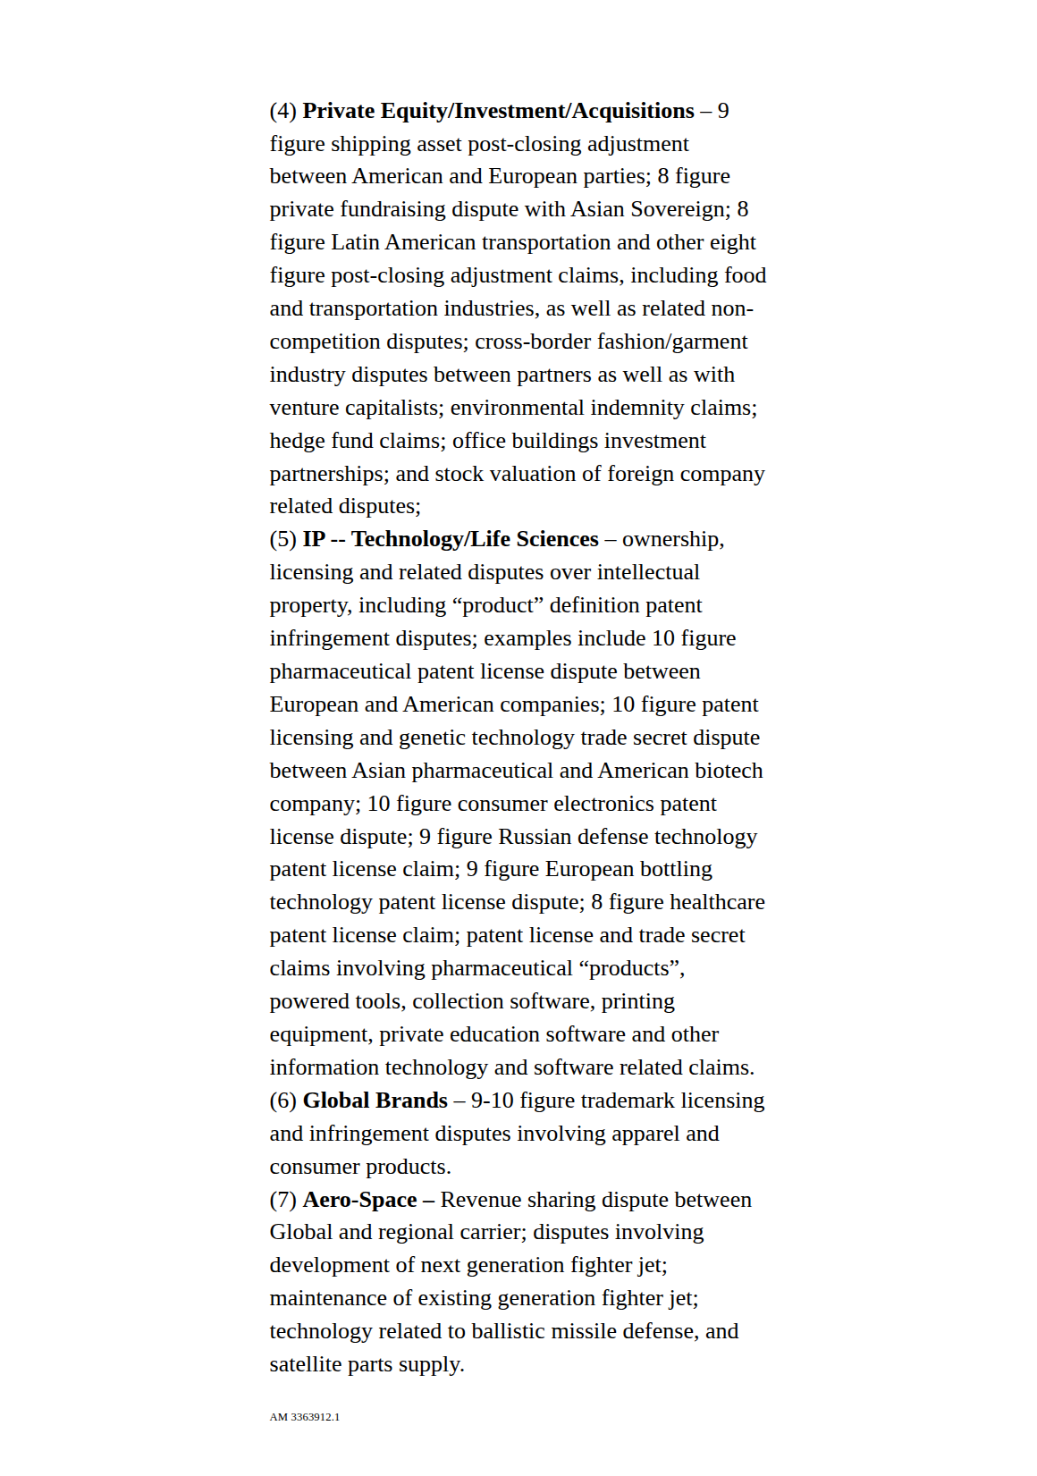(4) Private Equity/Investment/Acquisitions – 9 figure shipping asset post-closing adjustment between American and European parties; 8 figure private fundraising dispute with Asian Sovereign; 8 figure Latin American transportation and other eight figure post-closing adjustment claims, including food and transportation industries, as well as related non-competition disputes; cross-border fashion/garment industry disputes between partners as well as with venture capitalists; environmental indemnity claims; hedge fund claims; office buildings investment partnerships; and stock valuation of foreign company related disputes;
(5) IP -- Technology/Life Sciences – ownership, licensing and related disputes over intellectual property, including “product” definition patent infringement disputes; examples include 10 figure pharmaceutical patent license dispute between European and American companies; 10 figure patent licensing and genetic technology trade secret dispute between Asian pharmaceutical and American biotech company; 10 figure consumer electronics patent license dispute; 9 figure Russian defense technology patent license claim; 9 figure European bottling technology patent license dispute; 8 figure healthcare patent license claim; patent license and trade secret claims involving pharmaceutical “products”, powered tools, collection software, printing equipment, private education software and other information technology and software related claims.
(6) Global Brands – 9-10 figure trademark licensing and infringement disputes involving apparel and consumer products.
(7) Aero-Space – Revenue sharing dispute between Global and regional carrier; disputes involving development of next generation fighter jet; maintenance of existing generation fighter jet; technology related to ballistic missile defense, and satellite parts supply.
AM 3363912.1